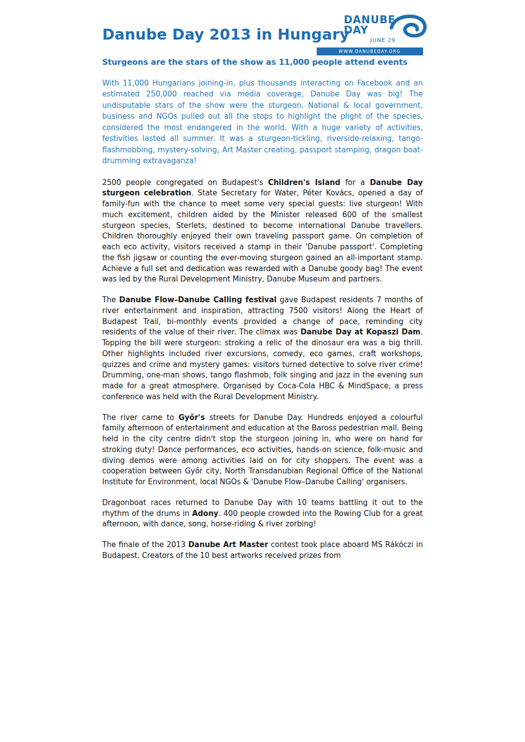DANUBE
DAY
JUNE 29
WWW.DANUBEDAY.ORG
Danube Day 2013 in Hungary
Sturgeons are the stars of the show as 11,000 people attend events
With 11,000 Hungarians joining-in, plus thousands interacting on Facebook and an estimated 250,000 reached via media coverage, Danube Day was big! The undisputable stars of the show were the sturgeon. National & local government, business and NGOs pulled out all the stops to highlight the plight of the species, considered the most endangered in the world. With a huge variety of activities, festivities lasted all summer. It was a sturgeon-tickling, riverside-relaxing, tango-flashmobbing, mystery-solving, Art Master creating, passport stamping, dragon boat-drumming extravaganza!
2500 people congregated on Budapest's Children's Island for a Danube Day sturgeon celebration. State Secretary for Water, Péter Kovács, opened a day of family-fun with the chance to meet some very special guests: live sturgeon! With much excitement, children aided by the Minister released 600 of the smallest sturgeon species, Sterlets, destined to become international Danube travellers. Children thoroughly enjoyed their own traveling passport game. On completion of each eco activity, visitors received a stamp in their 'Danube passport'. Completing the fish jigsaw or counting the ever-moving sturgeon gained an all-important stamp. Achieve a full set and dedication was rewarded with a Danube goody bag! The event was led by the Rural Development Ministry, Danube Museum and partners.
The Danube Flow–Danube Calling festival gave Budapest residents 7 months of river entertainment and inspiration, attracting 7500 visitors! Along the Heart of Budapest Trail, bi-monthly events provided a change of pace, reminding city residents of the value of their river. The climax was Danube Day at Kopaszi Dam. Topping the bill were sturgeon: stroking a relic of the dinosaur era was a big thrill. Other highlights included river excursions, comedy, eco games, craft workshops, quizzes and crime and mystery games: visitors turned detective to solve river crime! Drumming, one-man shows, tango flashmob, folk singing and jazz in the evening sun made for a great atmosphere. Organised by Coca-Cola HBC & MindSpace, a press conference was held with the Rural Development Ministry.
The river came to Győr's streets for Danube Day. Hundreds enjoyed a colourful family afternoon of entertainment and education at the Baross pedestrian mall. Being held in the city centre didn't stop the sturgeon joining in, who were on hand for stroking duty! Dance performances, eco activities, hands-on science, folk-music and diving demos were among activities laid on for city shoppers. The event was a cooperation between Győr city, North Transdanubian Regional Office of the National Institute for Environment, local NGOs & 'Danube Flow–Danube Calling' organisers.
Dragonboat races returned to Danube Day with 10 teams battling it out to the rhythm of the drums in Adony. 400 people crowded into the Rowing Club for a great afternoon, with dance, song, horse-riding & river zorbing!
The finale of the 2013 Danube Art Master contest took place aboard MS Rákóczi in Budapest. Creators of the 10 best artworks received prizes from